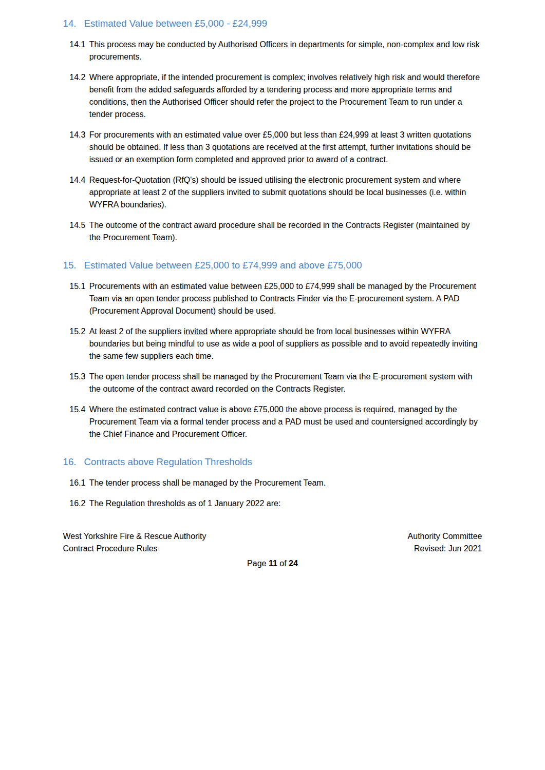14. Estimated Value between £5,000 - £24,999
14.1
This process may be conducted by Authorised Officers in departments for simple, non-complex and low risk procurements.
14.2
Where appropriate, if the intended procurement is complex; involves relatively high risk and would therefore benefit from the added safeguards afforded by a tendering process and more appropriate terms and conditions, then the Authorised Officer should refer the project to the Procurement Team to run under a tender process.
14.3
For procurements with an estimated value over £5,000 but less than £24,999 at least 3 written quotations should be obtained. If less than 3 quotations are received at the first attempt, further invitations should be issued or an exemption form completed and approved prior to award of a contract.
14.4
Request-for-Quotation (RfQ's) should be issued utilising the electronic procurement system and where appropriate at least 2 of the suppliers invited to submit quotations should be local businesses (i.e. within WYFRA boundaries).
14.5
The outcome of the contract award procedure shall be recorded in the Contracts Register (maintained by the Procurement Team).
15. Estimated Value between £25,000 to £74,999 and above £75,000
15.1
Procurements with an estimated value between £25,000 to £74,999 shall be managed by the Procurement Team via an open tender process published to Contracts Finder via the E-procurement system. A PAD (Procurement Approval Document) should be used.
15.2
At least 2 of the suppliers invited where appropriate should be from local businesses within WYFRA boundaries but being mindful to use as wide a pool of suppliers as possible and to avoid repeatedly inviting the same few suppliers each time.
15.3
The open tender process shall be managed by the Procurement Team via the E-procurement system with the outcome of the contract award recorded on the Contracts Register.
15.4
Where the estimated contract value is above £75,000 the above process is required, managed by the Procurement Team via a formal tender process and a PAD must be used and countersigned accordingly by the Chief Finance and Procurement Officer.
16. Contracts above Regulation Thresholds
16.1
The tender process shall be managed by the Procurement Team.
16.2
The Regulation thresholds as of 1 January 2022 are:
West Yorkshire Fire & Rescue Authority
Contract Procedure Rules
Authority Committee
Revised: Jun 2021
Page 11 of 24